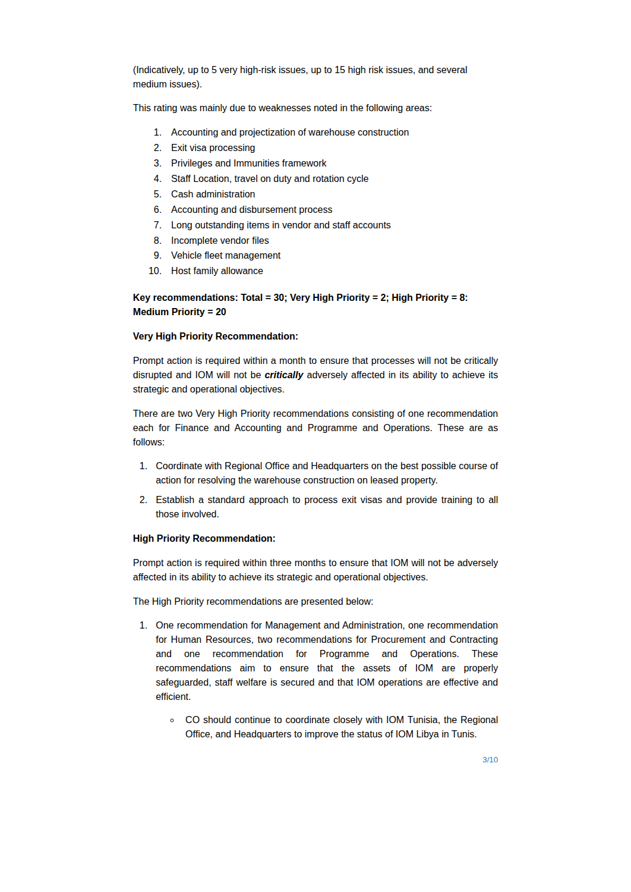(Indicatively, up to 5 very high-risk issues, up to 15 high risk issues, and several medium issues).
This rating was mainly due to weaknesses noted in the following areas:
Accounting and projectization of warehouse construction
Exit visa processing
Privileges and Immunities framework
Staff Location, travel on duty and rotation cycle
Cash administration
Accounting and disbursement process
Long outstanding items in vendor and staff accounts
Incomplete vendor files
Vehicle fleet management
Host family allowance
Key recommendations: Total = 30; Very High Priority = 2; High Priority = 8: Medium Priority = 20
Very High Priority Recommendation:
Prompt action is required within a month to ensure that processes will not be critically disrupted and IOM will not be critically adversely affected in its ability to achieve its strategic and operational objectives.
There are two Very High Priority recommendations consisting of one recommendation each for Finance and Accounting and Programme and Operations. These are as follows:
Coordinate with Regional Office and Headquarters on the best possible course of action for resolving the warehouse construction on leased property.
Establish a standard approach to process exit visas and provide training to all those involved.
High Priority Recommendation:
Prompt action is required within three months to ensure that IOM will not be adversely affected in its ability to achieve its strategic and operational objectives.
The High Priority recommendations are presented below:
One recommendation for Management and Administration, one recommendation for Human Resources, two recommendations for Procurement and Contracting and one recommendation for Programme and Operations. These recommendations aim to ensure that the assets of IOM are properly safeguarded, staff welfare is secured and that IOM operations are effective and efficient.
CO should continue to coordinate closely with IOM Tunisia, the Regional Office, and Headquarters to improve the status of IOM Libya in Tunis.
3/10